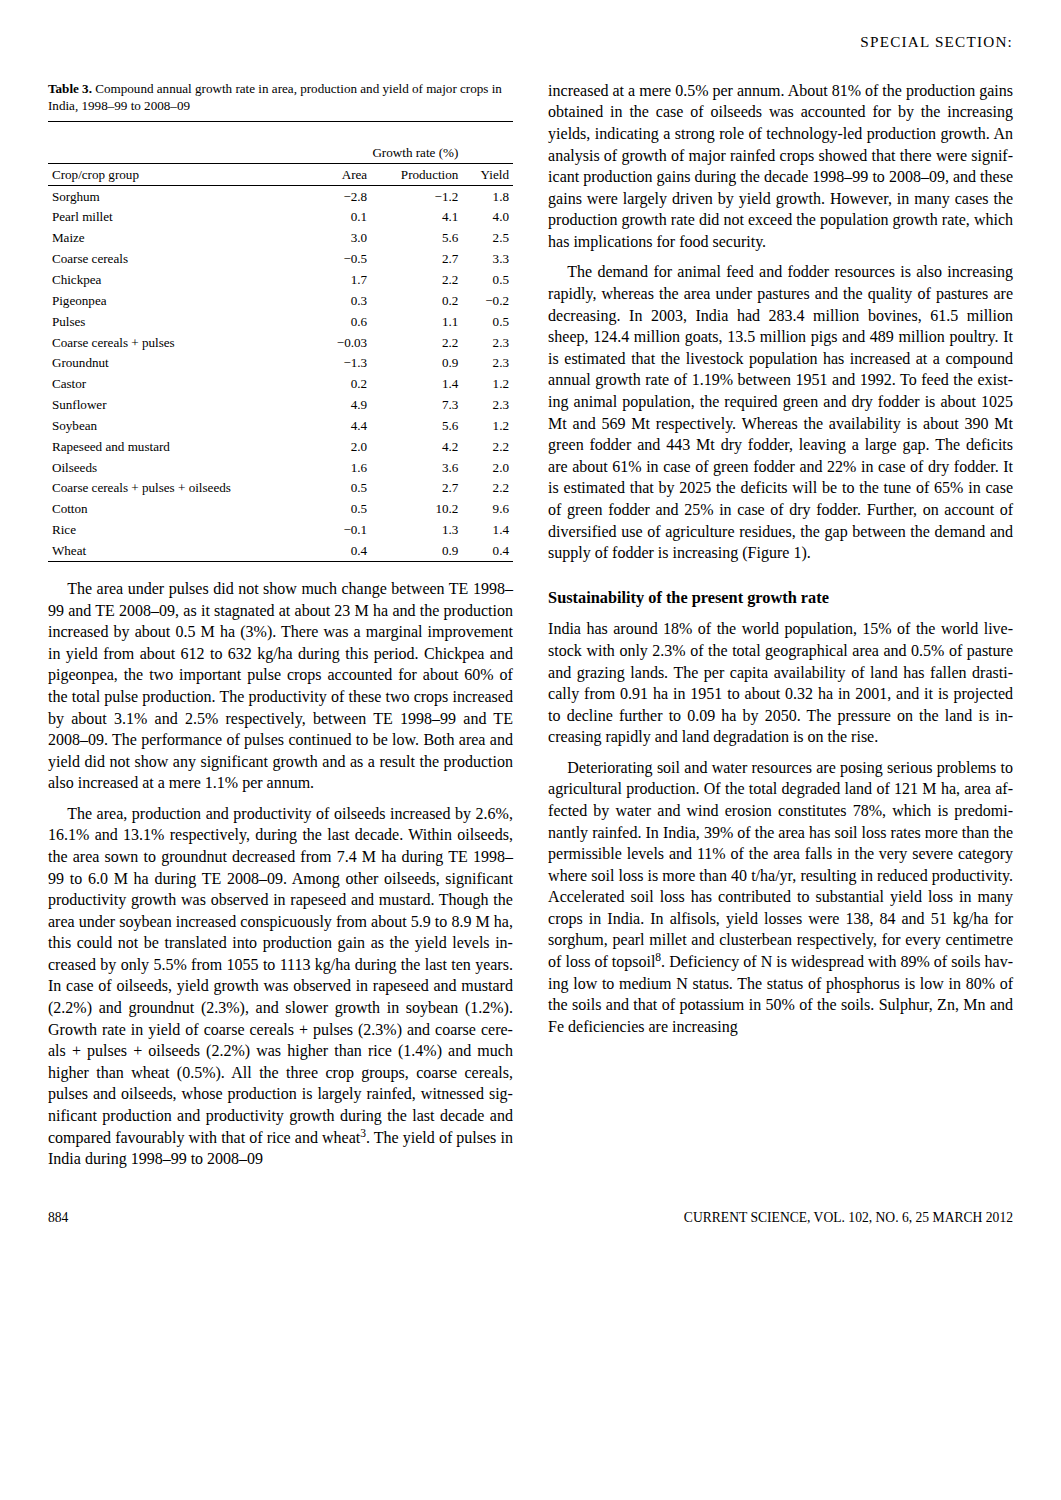SPECIAL SECTION:
Table 3. Compound annual growth rate in area, production and yield of major crops in India, 1998–99 to 2008–09
| | Growth rate (%) |
| --- | --- |
| Crop/crop group | Area | Production | Yield |
| Sorghum | −2.8 | −1.2 | 1.8 |
| Pearl millet | 0.1 | 4.1 | 4.0 |
| Maize | 3.0 | 5.6 | 2.5 |
| Coarse cereals | −0.5 | 2.7 | 3.3 |
| Chickpea | 1.7 | 2.2 | 0.5 |
| Pigeonpea | 0.3 | 0.2 | −0.2 |
| Pulses | 0.6 | 1.1 | 0.5 |
| Coarse cereals + pulses | −0.03 | 2.2 | 2.3 |
| Groundnut | −1.3 | 0.9 | 2.3 |
| Castor | 0.2 | 1.4 | 1.2 |
| Sunflower | 4.9 | 7.3 | 2.3 |
| Soybean | 4.4 | 5.6 | 1.2 |
| Rapeseed and mustard | 2.0 | 4.2 | 2.2 |
| Oilseeds | 1.6 | 3.6 | 2.0 |
| Coarse cereals + pulses + oilseeds | 0.5 | 2.7 | 2.2 |
| Cotton | 0.5 | 10.2 | 9.6 |
| Rice | −0.1 | 1.3 | 1.4 |
| Wheat | 0.4 | 0.9 | 0.4 |
The area under pulses did not show much change between TE 1998–99 and TE 2008–09, as it stagnated at about 23 M ha and the production increased by about 0.5 M ha (3%). There was a marginal improvement in yield from about 612 to 632 kg/ha during this period. Chickpea and pigeonpea, the two important pulse crops accounted for about 60% of the total pulse production. The productivity of these two crops increased by about 3.1% and 2.5% respectively, between TE 1998–99 and TE 2008–09. The performance of pulses continued to be low. Both area and yield did not show any significant growth and as a result the production also increased at a mere 1.1% per annum.
The area, production and productivity of oilseeds increased by 2.6%, 16.1% and 13.1% respectively, during the last decade. Within oilseeds, the area sown to groundnut decreased from 7.4 M ha during TE 1998–99 to 6.0 M ha during TE 2008–09. Among other oilseeds, significant productivity growth was observed in rapeseed and mustard. Though the area under soybean increased conspicuously from about 5.9 to 8.9 M ha, this could not be translated into production gain as the yield levels increased by only 5.5% from 1055 to 1113 kg/ha during the last ten years. In case of oilseeds, yield growth was observed in rapeseed and mustard (2.2%) and groundnut (2.3%), and slower growth in soybean (1.2%). Growth rate in yield of coarse cereals + pulses (2.3%) and coarse cereals + pulses + oilseeds (2.2%) was higher than rice (1.4%) and much higher than wheat (0.5%). All the three crop groups, coarse cereals, pulses and oilseeds, whose production is largely rainfed, witnessed significant production and productivity growth during the last decade and compared favourably with that of rice and wheat3. The yield of pulses in India during 1998–99 to 2008–09
increased at a mere 0.5% per annum. About 81% of the production gains obtained in the case of oilseeds was accounted for by the increasing yields, indicating a strong role of technology-led production growth. An analysis of growth of major rainfed crops showed that there were significant production gains during the decade 1998–99 to 2008–09, and these gains were largely driven by yield growth. However, in many cases the production growth rate did not exceed the population growth rate, which has implications for food security.
The demand for animal feed and fodder resources is also increasing rapidly, whereas the area under pastures and the quality of pastures are decreasing. In 2003, India had 283.4 million bovines, 61.5 million sheep, 124.4 million goats, 13.5 million pigs and 489 million poultry. It is estimated that the livestock population has increased at a compound annual growth rate of 1.19% between 1951 and 1992. To feed the existing animal population, the required green and dry fodder is about 1025 Mt and 569 Mt respectively. Whereas the availability is about 390 Mt green fodder and 443 Mt dry fodder, leaving a large gap. The deficits are about 61% in case of green fodder and 22% in case of dry fodder. It is estimated that by 2025 the deficits will be to the tune of 65% in case of green fodder and 25% in case of dry fodder. Further, on account of diversified use of agriculture residues, the gap between the demand and supply of fodder is increasing (Figure 1).
Sustainability of the present growth rate
India has around 18% of the world population, 15% of the world livestock with only 2.3% of the total geographical area and 0.5% of pasture and grazing lands. The per capita availability of land has fallen drastically from 0.91 ha in 1951 to about 0.32 ha in 2001, and it is projected to decline further to 0.09 ha by 2050. The pressure on the land is increasing rapidly and land degradation is on the rise.
Deteriorating soil and water resources are posing serious problems to agricultural production. Of the total degraded land of 121 M ha, area affected by water and wind erosion constitutes 78%, which is predominantly rainfed. In India, 39% of the area has soil loss rates more than the permissible levels and 11% of the area falls in the very severe category where soil loss is more than 40 t/ha/yr, resulting in reduced productivity. Accelerated soil loss has contributed to substantial yield loss in many crops in India. In alfisols, yield losses were 138, 84 and 51 kg/ha for sorghum, pearl millet and clusterbean respectively, for every centimetre of loss of topsoil8. Deficiency of N is widespread with 89% of soils having low to medium N status. The status of phosphorus is low in 80% of the soils and that of potassium in 50% of the soils. Sulphur, Zn, Mn and Fe deficiencies are increasing
884
CURRENT SCIENCE, VOL. 102, NO. 6, 25 MARCH 2012